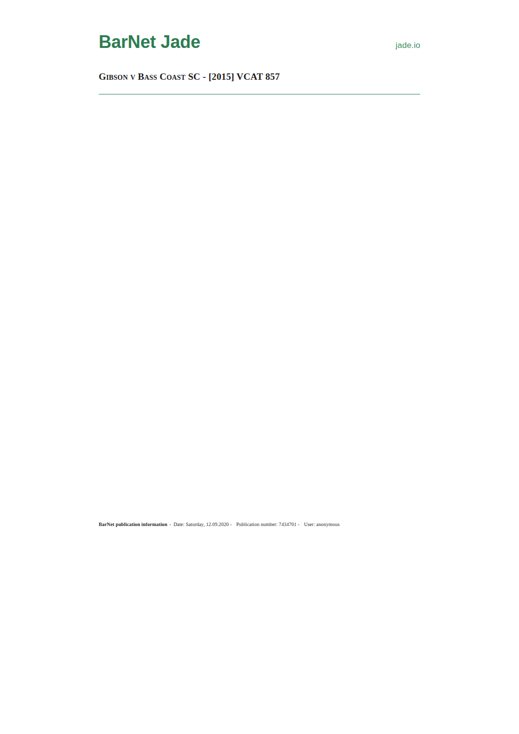BarNet Jade
jade.io
Gibson v Bass Coast SC - [2015] VCAT 857
BarNet publication information - Date: Saturday, 12.09.2020 - Publication number: 7434701 - User: anonymous